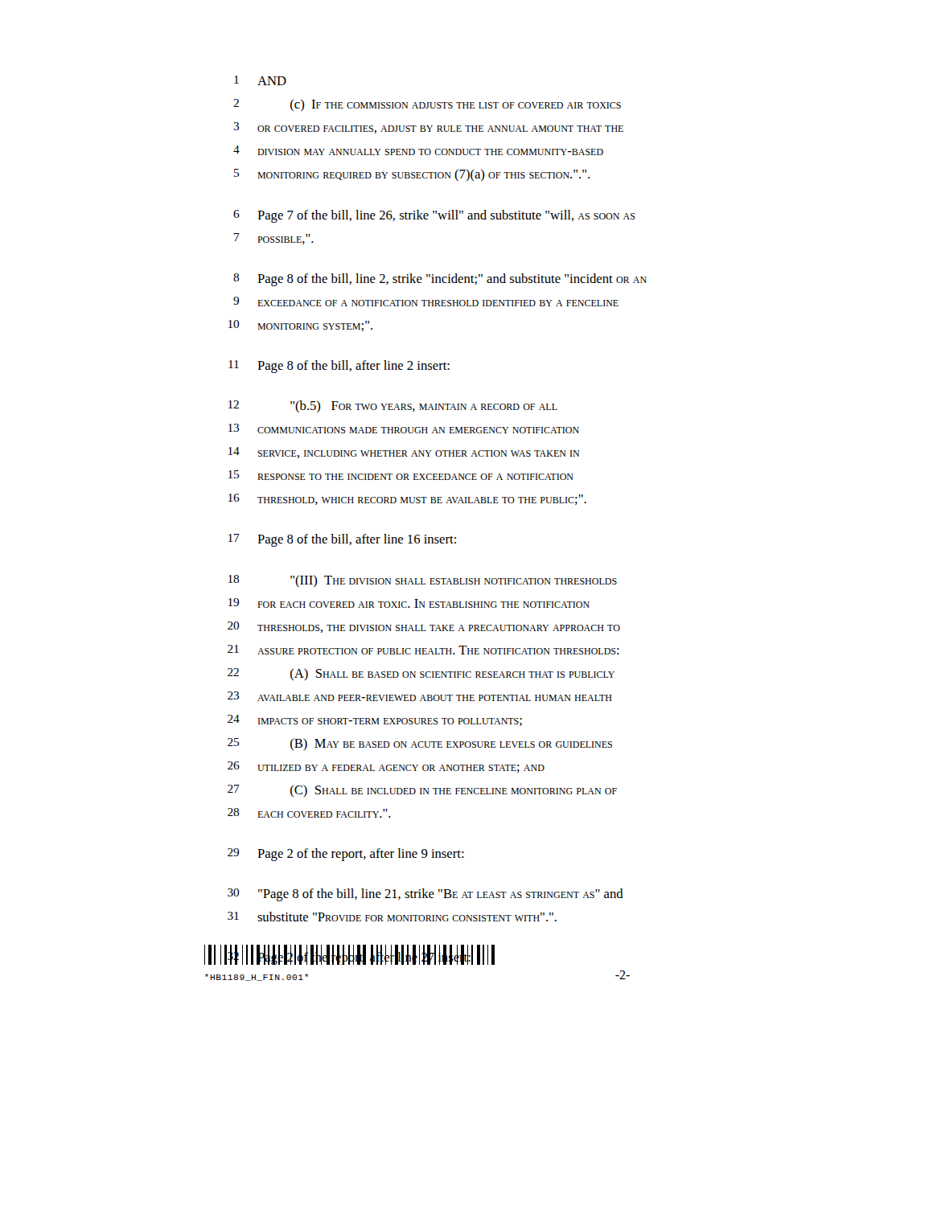| 1 | AND |
| 2 | (c) If the commission adjusts the list of covered air toxics |
| 3 | or covered facilities, adjust by rule the annual amount that the |
| 4 | division may annually spend to conduct the community-based |
| 5 | monitoring required by subsection (7)(a) of this section.".". |
| 6 | Page 7 of the bill, line 26, strike "will" and substitute "will, as soon as |
| 7 | possible ,". |
| 8 | Page 8 of the bill, line 2, strike "incident;" and substitute "incident or an |
| 9 | exceedance of a notification threshold identified by a fenceline |
| 10 | monitoring system ;". |
| 11 | Page 8 of the bill, after line 2 insert: |
| 12 | "(b.5) For two years, maintain a record of all |
| 13 | communications made through an emergency notification |
| 14 | service, including whether any other action was taken in |
| 15 | response to the incident or exceedance of a notification |
| 16 | threshold, which record must be available to the public ;". |
| 17 | Page 8 of the bill, after line 16 insert: |
| 18 | "(III) The division shall establish notification thresholds |
| 19 | for each covered air toxic. In establishing the notification |
| 20 | thresholds, the division shall take a precautionary approach to |
| 21 | assure protection of public health. The notification thresholds: |
| 22 | (A) Shall be based on scientific research that is publicly |
| 23 | available and peer-reviewed about the potential human health |
| 24 | impacts of short-term exposures to pollutants; |
| 25 | (B) May be based on acute exposure levels or guidelines |
| 26 | utilized by a federal agency or another state; and |
| 27 | (C) Shall be included in the fenceline monitoring plan of |
| 28 | each covered facility .". |
| 29 | Page 2 of the report, after line 9 insert: |
| 30 | "Page 8 of the bill, line 21, strike " Be at least as stringent as " and |
| 31 | substitute " Provide for monitoring consistent with ".". |
| 32 | Page 2 of the report, after line 27 insert: |
*HB1189_H_FIN.001*
-2-